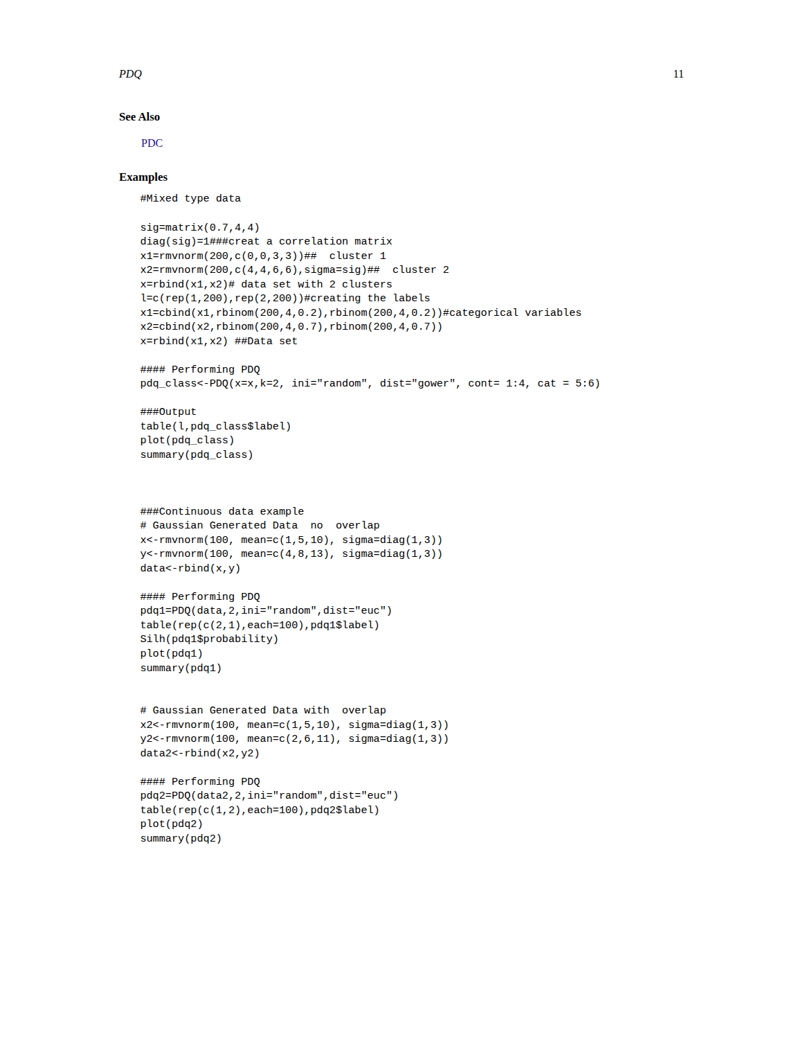PDQ 11
See Also
PDC
Examples
#Mixed type data

sig=matrix(0.7,4,4)
diag(sig)=1###creat a correlation matrix
x1=rmvnorm(200,c(0,0,3,3))##  cluster 1
x2=rmvnorm(200,c(4,4,6,6),sigma=sig)##  cluster 2
x=rbind(x1,x2)# data set with 2 clusters
l=c(rep(1,200),rep(2,200))#creating the labels
x1=cbind(x1,rbinom(200,4,0.2),rbinom(200,4,0.2))#categorical variables
x2=cbind(x2,rbinom(200,4,0.7),rbinom(200,4,0.7))
x=rbind(x1,x2) ##Data set

#### Performing PDQ
pdq_class<-PDQ(x=x,k=2, ini="random", dist="gower", cont= 1:4, cat = 5:6)

###Output
table(l,pdq_class$label)
plot(pdq_class)
summary(pdq_class)



###Continuous data example
# Gaussian Generated Data  no  overlap
x<-rmvnorm(100, mean=c(1,5,10), sigma=diag(1,3))
y<-rmvnorm(100, mean=c(4,8,13), sigma=diag(1,3))
data<-rbind(x,y)

#### Performing PDQ
pdq1=PDQ(data,2,ini="random",dist="euc")
table(rep(c(2,1),each=100),pdq1$label)
Silh(pdq1$probability)
plot(pdq1)
summary(pdq1)


# Gaussian Generated Data with  overlap
x2<-rmvnorm(100, mean=c(1,5,10), sigma=diag(1,3))
y2<-rmvnorm(100, mean=c(2,6,11), sigma=diag(1,3))
data2<-rbind(x2,y2)

#### Performing PDQ
pdq2=PDQ(data2,2,ini="random",dist="euc")
table(rep(c(1,2),each=100),pdq2$label)
plot(pdq2)
summary(pdq2)